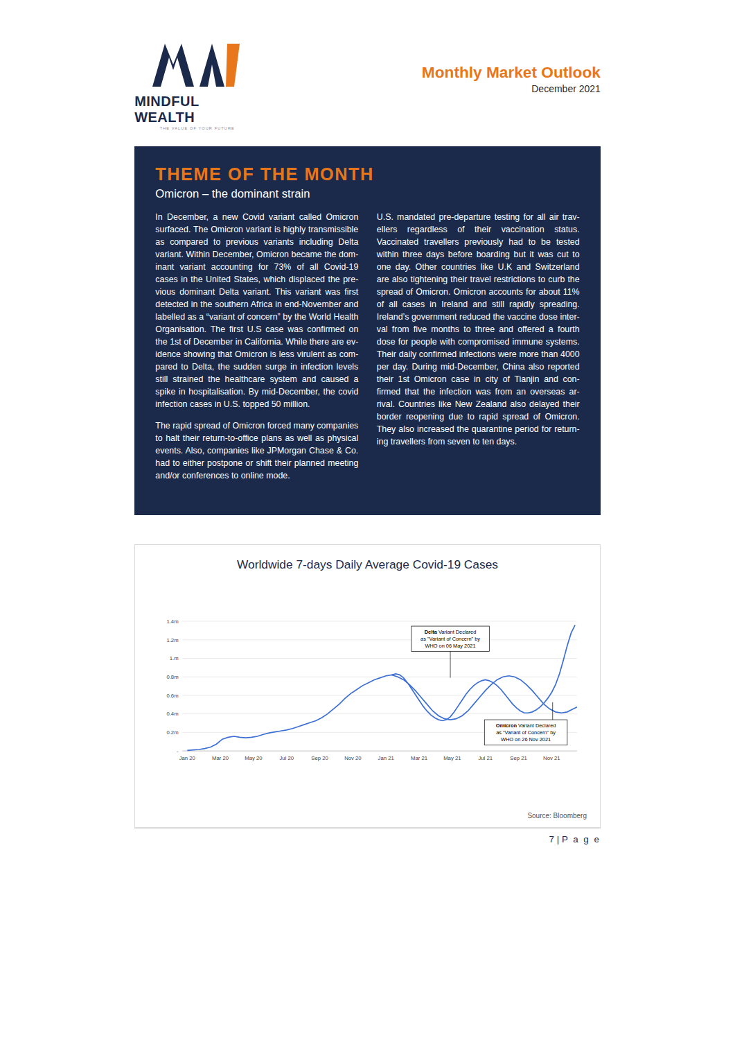MINDFUL WEALTH
The Value of Your Future
Monthly Market Outlook
December 2021
THEME OF THE MONTH
Omicron – the dominant strain
In December, a new Covid variant called Omicron surfaced. The Omicron variant is highly transmissible as compared to previous variants including Delta variant. Within December, Omicron became the dominant variant accounting for 73% of all Covid-19 cases in the United States, which displaced the previous dominant Delta variant. This variant was first detected in the southern Africa in end-November and labelled as a “variant of concern” by the World Health Organisation. The first U.S case was confirmed on the 1st of December in California. While there are evidence showing that Omicron is less virulent as compared to Delta, the sudden surge in infection levels still strained the healthcare system and caused a spike in hospitalisation. By mid-December, the covid infection cases in U.S. topped 50 million.
The rapid spread of Omicron forced many companies to halt their return-to-office plans as well as physical events. Also, companies like JPMorgan Chase & Co. had to either postpone or shift their planned meeting and/or conferences to online mode.
U.S. mandated pre-departure testing for all air travellers regardless of their vaccination status. Vaccinated travellers previously had to be tested within three days before boarding but it was cut to one day. Other countries like U.K and Switzerland are also tightening their travel restrictions to curb the spread of Omicron. Omicron accounts for about 11% of all cases in Ireland and still rapidly spreading. Ireland’s government reduced the vaccine dose interval from five months to three and offered a fourth dose for people with compromised immune systems. Their daily confirmed infections were more than 4000 per day. During mid-December, China also reported their 1st Omicron case in city of Tianjin and confirmed that the infection was from an overseas arrival. Countries like New Zealand also delayed their border reopening due to rapid spread of Omicron. They also increased the quarantine period for returning travellers from seven to ten days.
Worldwide 7-days Daily Average Covid-19 Cases
1.4m 1.2m 1.m 0.8m 0.6m 0.4m 0.2m - Jan 20 Mar 20 May 20 Jul 20 Sep 20 Nov 20 Jan 21 Mar 21 May 21 Jul 21 Sep 21 Nov 21 Delta Variant Declared as "Variant of Concern" by WHO on 06 May 2021 Omicron Variant Declared as "Variant of Concern" by WHO on 26 Nov 2021
Source: Bloomberg
7 | P a g e